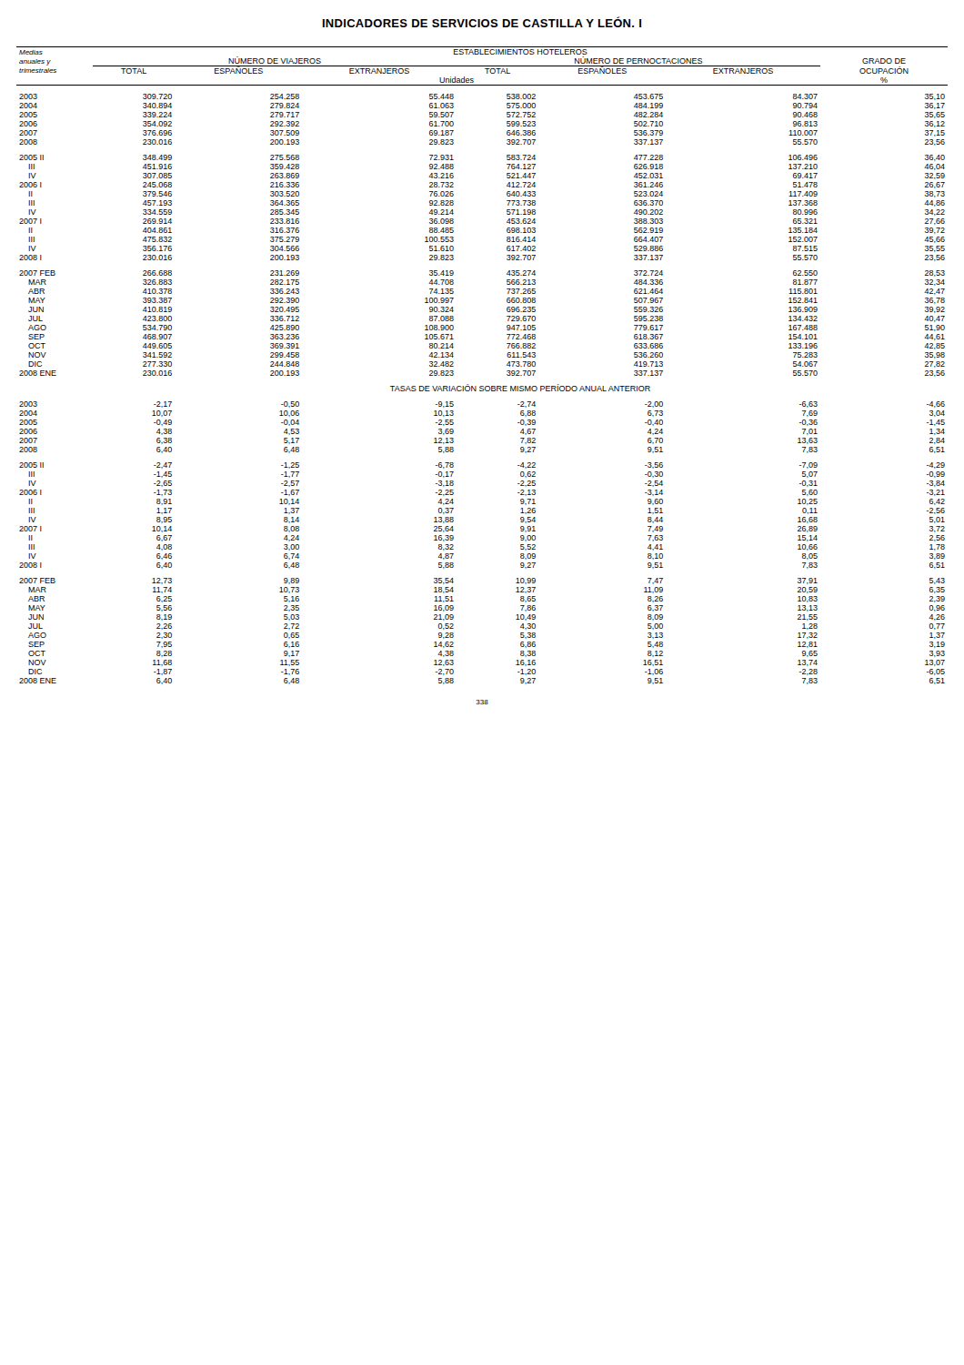INDICADORES DE SERVICIOS DE CASTILLA Y LEÓN. I
| Medias | ESTABLECIMIENTOS HOTELEROS |
| --- | --- |
| anuales y | NÚMERO DE VIAJEROS | NÚMERO DE PERNOCTACIONES | GRADO DE |
| trimestrales | TOTAL | ESPAÑOLES | EXTRANJEROS | TOTAL | ESPAÑOLES | EXTRANJEROS | OCUPACIÓN |
| | Unidades | % |
| 2003 | 309.720 | 254.258 | 55.448 | 538.002 | 453.675 | 84.307 | 35,10 |
| 2004 | 340.894 | 279.824 | 61.063 | 575.000 | 484.199 | 90.794 | 36,17 |
| 2005 | 339.224 | 279.717 | 59.507 | 572.752 | 482.284 | 90.468 | 35,65 |
| 2006 | 354.092 | 292.392 | 61.700 | 599.523 | 502.710 | 96.813 | 36,12 |
| 2007 | 376.696 | 307.509 | 69.187 | 646.386 | 536.379 | 110.007 | 37,15 |
| 2008 | 230.016 | 200.193 | 29.823 | 392.707 | 337.137 | 55.570 | 23,56 |
| 2005 II | 348.499 | 275.568 | 72.931 | 583.724 | 477.228 | 106.496 | 36,40 |
| III | 451.916 | 359.428 | 92.488 | 764.127 | 626.918 | 137.210 | 46,04 |
| IV | 307.085 | 263.869 | 43.216 | 521.447 | 452.031 | 69.417 | 32,59 |
| 2006 I | 245.068 | 216.336 | 28.732 | 412.724 | 361.246 | 51.478 | 26,67 |
| II | 379.546 | 303.520 | 76.026 | 640.433 | 523.024 | 117.409 | 38,73 |
| III | 457.193 | 364.365 | 92.828 | 773.738 | 636.370 | 137.368 | 44,86 |
| IV | 334.559 | 285.345 | 49.214 | 571.198 | 490.202 | 80.996 | 34,22 |
| 2007 I | 269.914 | 233.816 | 36.098 | 453.624 | 388.303 | 65.321 | 27,66 |
| II | 404.861 | 316.376 | 88.485 | 698.103 | 562.919 | 135.184 | 39,72 |
| III | 475.832 | 375.279 | 100.553 | 816.414 | 664.407 | 152.007 | 45,66 |
| IV | 356.176 | 304.566 | 51.610 | 617.402 | 529.886 | 87.515 | 35,55 |
| 2008 I | 230.016 | 200.193 | 29.823 | 392.707 | 337.137 | 55.570 | 23,56 |
| 2007 FEB | 266.688 | 231.269 | 35.419 | 435.274 | 372.724 | 62.550 | 28,53 |
| MAR | 326.883 | 282.175 | 44.708 | 566.213 | 484.336 | 81.877 | 32,34 |
| ABR | 410.378 | 336.243 | 74.135 | 737.265 | 621.464 | 115.801 | 42,47 |
| MAY | 393.387 | 292.390 | 100.997 | 660.808 | 507.967 | 152.841 | 36,78 |
| JUN | 410.819 | 320.495 | 90.324 | 696.235 | 559.326 | 136.909 | 39,92 |
| JUL | 423.800 | 336.712 | 87.088 | 729.670 | 595.238 | 134.432 | 40,47 |
| AGO | 534.790 | 425.890 | 108.900 | 947.105 | 779.617 | 167.488 | 51,90 |
| SEP | 468.907 | 363.236 | 105.671 | 772.468 | 618.367 | 154.101 | 44,61 |
| OCT | 449.605 | 369.391 | 80.214 | 766.882 | 633.686 | 133.196 | 42,85 |
| NOV | 341.592 | 299.458 | 42.134 | 611.543 | 536.260 | 75.283 | 35,98 |
| DIC | 277.330 | 244.848 | 32.482 | 473.780 | 419.713 | 54.067 | 27,82 |
| 2008 ENE | 230.016 | 200.193 | 29.823 | 392.707 | 337.137 | 55.570 | 23,56 |
| | TASAS DE VARIACIÓN SOBRE MISMO PERÍODO ANUAL ANTERIOR |
| 2003 | -2,17 | -0,50 | -9,15 | -2,74 | -2,00 | -6,63 | -4,66 |
| 2004 | 10,07 | 10,06 | 10,13 | 6,88 | 6,73 | 7,69 | 3,04 |
| 2005 | -0,49 | -0,04 | -2,55 | -0,39 | -0,40 | -0,36 | -1,45 |
| 2006 | 4,38 | 4,53 | 3,69 | 4,67 | 4,24 | 7,01 | 1,34 |
| 2007 | 6,38 | 5,17 | 12,13 | 7,82 | 6,70 | 13,63 | 2,84 |
| 2008 | 6,40 | 6,48 | 5,88 | 9,27 | 9,51 | 7,83 | 6,51 |
| 2005 II | -2,47 | -1,25 | -6,78 | -4,22 | -3,56 | -7,09 | -4,29 |
| III | -1,45 | -1,77 | -0,17 | 0,62 | -0,30 | 5,07 | -0,99 |
| IV | -2,65 | -2,57 | -3,18 | -2,25 | -2,54 | -0,31 | -3,84 |
| 2006 I | -1,73 | -1,67 | -2,25 | -2,13 | -3,14 | 5,60 | -3,21 |
| II | 8,91 | 10,14 | 4,24 | 9,71 | 9,60 | 10,25 | 6,42 |
| III | 1,17 | 1,37 | 0,37 | 1,26 | 1,51 | 0,11 | -2,56 |
| IV | 8,95 | 8,14 | 13,88 | 9,54 | 8,44 | 16,68 | 5,01 |
| 2007 I | 10,14 | 8,08 | 25,64 | 9,91 | 7,49 | 26,89 | 3,72 |
| II | 6,67 | 4,24 | 16,39 | 9,00 | 7,63 | 15,14 | 2,56 |
| III | 4,08 | 3,00 | 8,32 | 5,52 | 4,41 | 10,66 | 1,78 |
| IV | 6,46 | 6,74 | 4,87 | 8,09 | 8,10 | 8,05 | 3,89 |
| 2008 I | 6,40 | 6,48 | 5,88 | 9,27 | 9,51 | 7,83 | 6,51 |
| 2007 FEB | 12,73 | 9,89 | 35,54 | 10,99 | 7,47 | 37,91 | 5,43 |
| MAR | 11,74 | 10,73 | 18,54 | 12,37 | 11,09 | 20,59 | 6,35 |
| ABR | 6,25 | 5,16 | 11,51 | 8,65 | 8,26 | 10,83 | 2,39 |
| MAY | 5,56 | 2,35 | 16,09 | 7,86 | 6,37 | 13,13 | 0,96 |
| JUN | 8,19 | 5,03 | 21,09 | 10,49 | 8,09 | 21,55 | 4,26 |
| JUL | 2,26 | 2,72 | 0,52 | 4,30 | 5,00 | 1,28 | 0,77 |
| AGO | 2,30 | 0,65 | 9,28 | 5,38 | 3,13 | 17,32 | 1,37 |
| SEP | 7,95 | 6,16 | 14,62 | 6,86 | 5,48 | 12,81 | 3,19 |
| OCT | 8,28 | 9,17 | 4,38 | 8,38 | 8,12 | 9,65 | 3,93 |
| NOV | 11,68 | 11,55 | 12,63 | 16,16 | 16,51 | 13,74 | 13,07 |
| DIC | -1,87 | -1,76 | -2,70 | -1,20 | -1,06 | -2,28 | -6,05 |
| 2008 ENE | 6,40 | 6,48 | 5,88 | 9,27 | 9,51 | 7,83 | 6,51 |
338